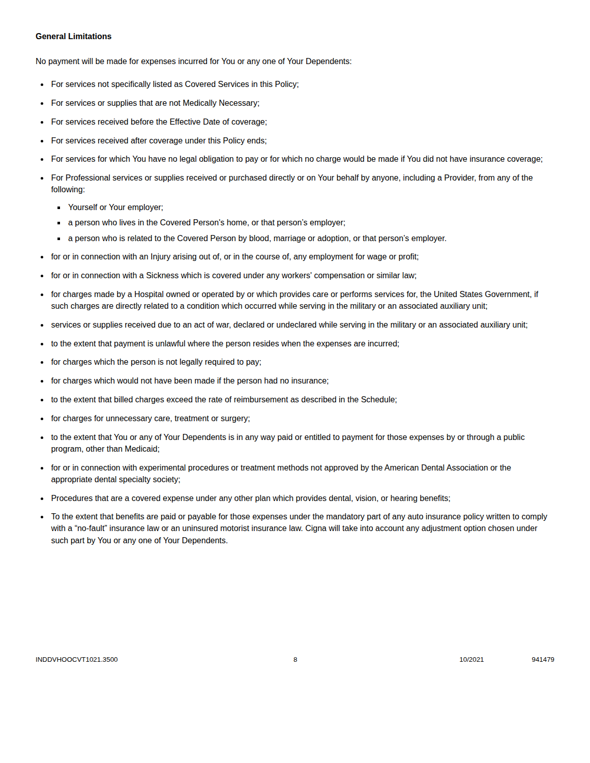General Limitations
No payment will be made for expenses incurred for You or any one of Your Dependents:
For services not specifically listed as Covered Services in this Policy;
For services or supplies that are not Medically Necessary;
For services received before the Effective Date of coverage;
For services received after coverage under this Policy ends;
For services for which You have no legal obligation to pay or for which no charge would be made if You did not have insurance coverage;
For Professional services or supplies received or purchased directly or on Your behalf by anyone, including a Provider, from any of the following:
Yourself or Your employer;
a person who lives in the Covered Person's home, or that person’s employer;
a person who is related to the Covered Person by blood, marriage or adoption, or that person’s employer.
for or in connection with an Injury arising out of, or in the course of, any employment for wage or profit;
for or in connection with a Sickness which is covered under any workers' compensation or similar law;
for charges made by a Hospital owned or operated by or which provides care or performs services for, the United States Government, if such charges are directly related to a condition which occurred while serving in the military or an associated auxiliary unit;
services or supplies received due to an act of war, declared or undeclared while serving in the military or an associated auxiliary unit;
to the extent that payment is unlawful where the person resides when the expenses are incurred;
for charges which the person is not legally required to pay;
for charges which would not have been made if the person had no insurance;
to the extent that billed charges exceed the rate of reimbursement as described in the Schedule;
for charges for unnecessary care, treatment or surgery;
to the extent that You or any of Your Dependents is in any way paid or entitled to payment for those expenses by or through a public program, other than Medicaid;
for or in connection with experimental procedures or treatment methods not approved by the American Dental Association or the appropriate dental specialty society;
Procedures that are a covered expense under any other plan which provides dental, vision, or hearing benefits;
To the extent that benefits are paid or payable for those expenses under the mandatory part of any auto insurance policy written to comply with a “no-fault” insurance law or an uninsured motorist insurance law. Cigna will take into account any adjustment option chosen under such part by You or any one of Your Dependents.
INDDVHOOCVT1021.3500
8
10/2021941479